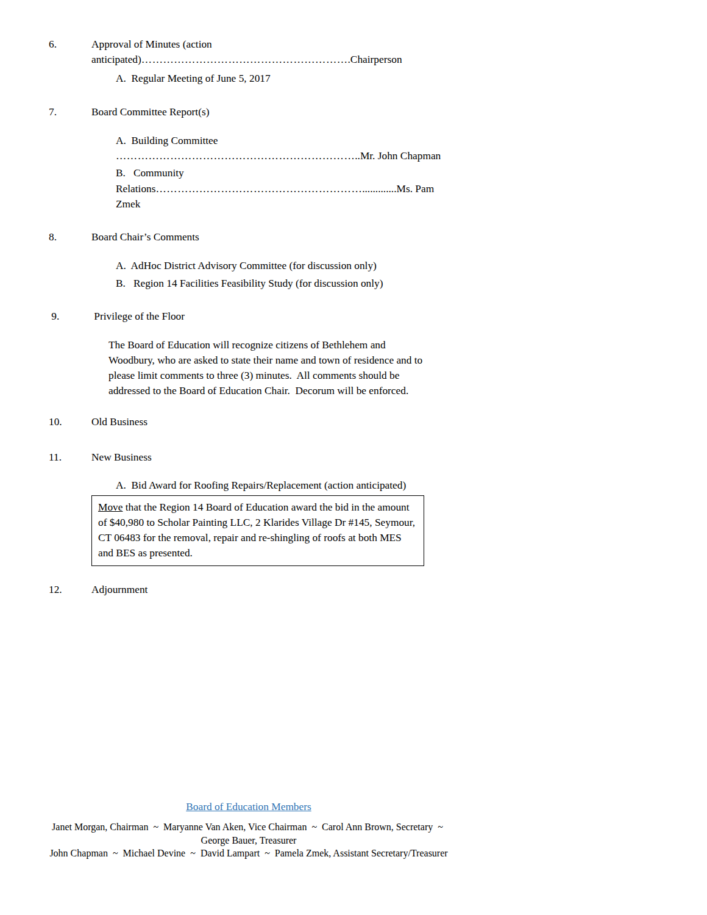6.
Approval of Minutes (action anticipated)………………………………………………….Chairperson
A. Regular Meeting of June 5, 2017
7.
Board Committee Report(s)
A. Building Committee …………………………………………………………..Mr. John Chapman
B. Community Relations………………………………………………….............Ms. Pam Zmek
8.
Board Chair’s Comments
A. AdHoc District Advisory Committee (for discussion only)
B. Region 14 Facilities Feasibility Study (for discussion only)
9.
Privilege of the Floor
The Board of Education will recognize citizens of Bethlehem and Woodbury, who are asked to state their name and town of residence and to please limit comments to three (3) minutes. All comments should be addressed to the Board of Education Chair. Decorum will be enforced.
10.
Old Business
11.
New Business
A. Bid Award for Roofing Repairs/Replacement (action anticipated)
Move that the Region 14 Board of Education award the bid in the amount of $40,980 to Scholar Painting LLC, 2 Klarides Village Dr #145, Seymour, CT 06483 for the removal, repair and re-shingling of roofs at both MES and BES as presented.
12.
Adjournment
Board of Education Members
Janet Morgan, Chairman ~ Maryanne Van Aken, Vice Chairman ~ Carol Ann Brown, Secretary ~ George Bauer, Treasurer
John Chapman ~ Michael Devine ~ David Lampart ~ Pamela Zmek, Assistant Secretary/Treasurer